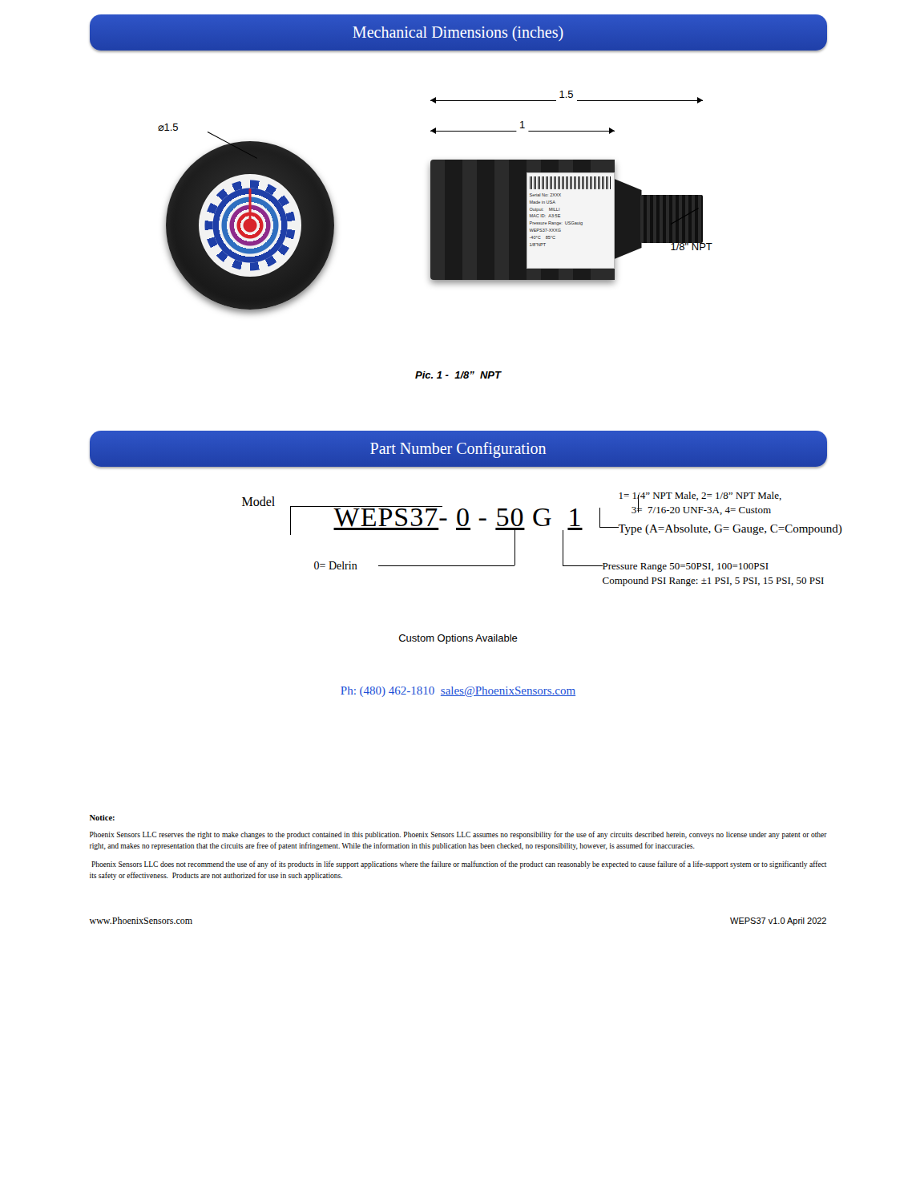Mechanical Dimensions (inches)
⌀1.5
1.5
1
Serial No: 2XXX Made in USA Output: MILLI MAC ID: A3:5E Pressure Range: USGauig WEPS37-XXXG -40°C 85°C 1/8"NPT
1/8" NPT
Pic. 1 - 1/8” NPT
Part Number Configuration
WEPS37- 0 - 50 G 1
Model 0= Delrin Pressure Range 50=50PSI, 100=100PSI
Compound PSI Range: ±1 PSI, 5 PSI, 15 PSI, 50 PSI Type (A=Absolute, G= Gauge, C=Compound) 1= 1/4” NPT Male, 2= 1/8” NPT Male,
3= 7/16-20 UNF-3A, 4= Custom
Custom Options Available
Ph: (480) 462-1810 sales@PhoenixSensors.com
Notice:
Phoenix Sensors LLC reserves the right to make changes to the product contained in this publication. Phoenix Sensors LLC assumes no responsibility for the use of any circuits described herein, conveys no license under any patent or other right, and makes no representation that the circuits are free of patent infringement. While the information in this publication has been checked, no responsibility, however, is assumed for inaccuracies.
Phoenix Sensors LLC does not recommend the use of any of its products in life support applications where the failure or malfunction of the product can reasonably be expected to cause failure of a life-support system or to significantly affect its safety or effectiveness. Products are not authorized for use in such applications.
www.PhoenixSensors.com
WEPS37 v1.0 April 2022